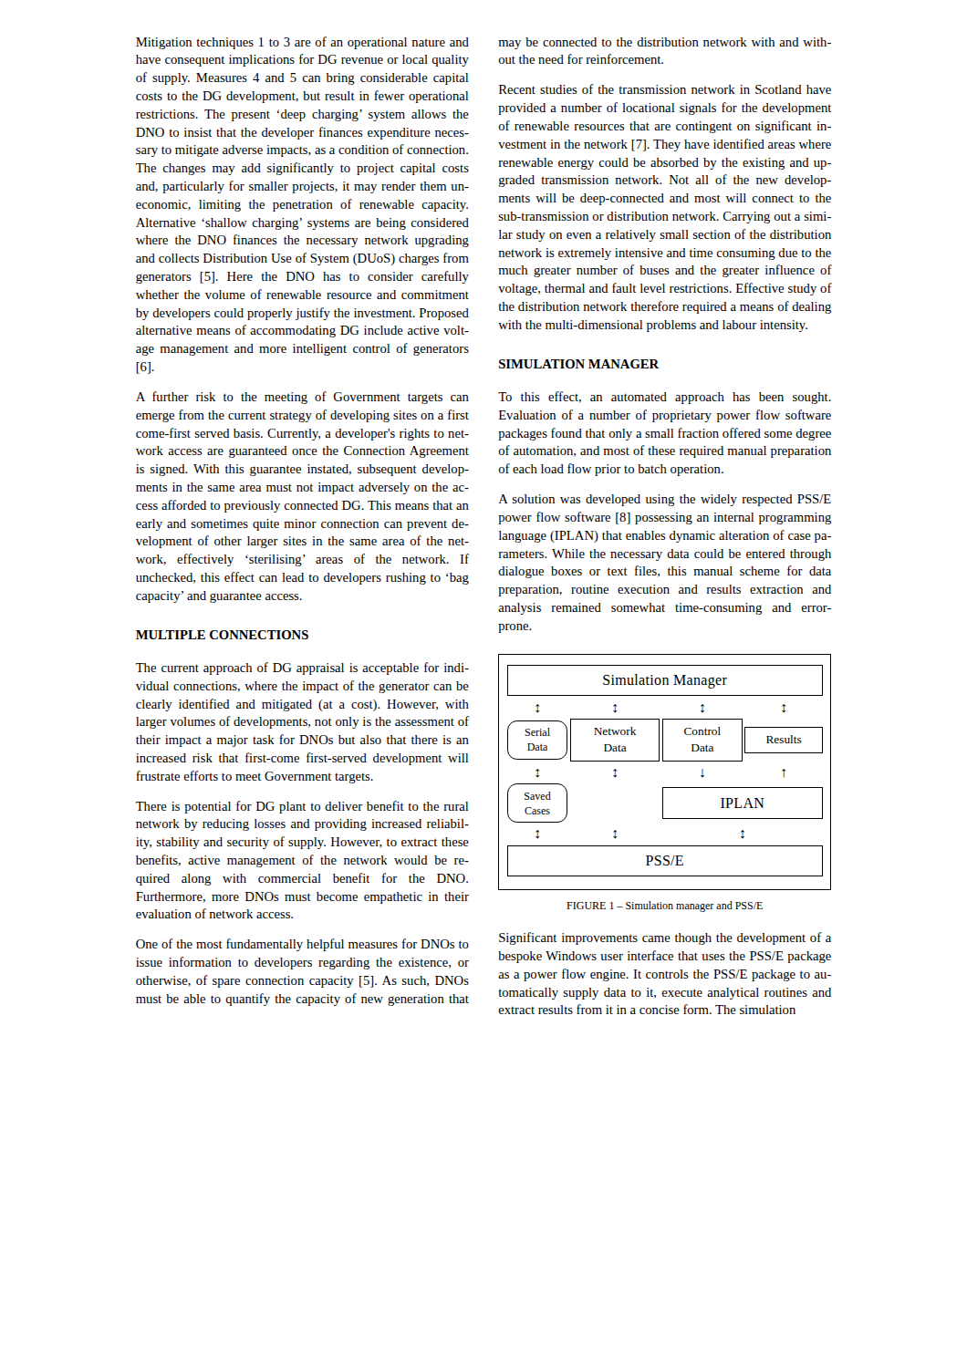Mitigation techniques 1 to 3 are of an operational nature and have consequent implications for DG revenue or local quality of supply. Measures 4 and 5 can bring considerable capital costs to the DG development, but result in fewer operational restrictions. The present ‘deep charging’ system allows the DNO to insist that the developer finances expenditure necessary to mitigate adverse impacts, as a condition of connection. The changes may add significantly to project capital costs and, particularly for smaller projects, it may render them uneconomic, limiting the penetration of renewable capacity. Alternative ‘shallow charging’ systems are being considered where the DNO finances the necessary network upgrading and collects Distribution Use of System (DUoS) charges from generators [5]. Here the DNO has to consider carefully whether the volume of renewable resource and commitment by developers could properly justify the investment. Proposed alternative means of accommodating DG include active voltage management and more intelligent control of generators [6].
A further risk to the meeting of Government targets can emerge from the current strategy of developing sites on a first come-first served basis. Currently, a developer's rights to network access are guaranteed once the Connection Agreement is signed. With this guarantee instated, subsequent developments in the same area must not impact adversely on the access afforded to previously connected DG. This means that an early and sometimes quite minor connection can prevent development of other larger sites in the same area of the network, effectively ‘sterilising’ areas of the network. If unchecked, this effect can lead to developers rushing to ‘bag capacity’ and guarantee access.
Multiple Connections
The current approach of DG appraisal is acceptable for individual connections, where the impact of the generator can be clearly identified and mitigated (at a cost). However, with larger volumes of developments, not only is the assessment of their impact a major task for DNOs but also that there is an increased risk that first-come first-served development will frustrate efforts to meet Government targets.
There is potential for DG plant to deliver benefit to the rural network by reducing losses and providing increased reliability, stability and security of supply. However, to extract these benefits, active management of the network would be required along with commercial benefit for the DNO. Furthermore, more DNOs must become empathetic in their evaluation of network access.
One of the most fundamentally helpful measures for DNOs to issue information to developers regarding the existence, or otherwise, of spare connection capacity [5]. As such, DNOs must be able to quantify the capacity of new generation that may be connected to the distribution network with and without the need for reinforcement.
Recent studies of the transmission network in Scotland have provided a number of locational signals for the development of renewable resources that are contingent on significant investment in the network [7]. They have identified areas where renewable energy could be absorbed by the existing and upgraded transmission network. Not all of the new developments will be deep-connected and most will connect to the sub-transmission or distribution network. Carrying out a similar study on even a relatively small section of the distribution network is extremely intensive and time consuming due to the much greater number of buses and the greater influence of voltage, thermal and fault level restrictions. Effective study of the distribution network therefore required a means of dealing with the multi-dimensional problems and labour intensity.
Simulation Manager
To this effect, an automated approach has been sought. Evaluation of a number of proprietary power flow software packages found that only a small fraction offered some degree of automation, and most of these required manual preparation of each load flow prior to batch operation.
A solution was developed using the widely respected PSS/E power flow software [8] possessing an internal programming language (IPLAN) that enables dynamic alteration of case parameters. While the necessary data could be entered through dialogue boxes or text files, this manual scheme for data preparation, routine execution and results extraction and analysis remained somewhat time-consuming and error-prone.
| Simulation Manager |
| ↕ | ↕ | ↕ | ↕ |
| Serial Data | Network Data | Control Data | Results |
| ↕ | ↕ | ↓ | ↑ |
| Saved Cases | | IPLAN |
| ↕ | ↕ | ↕ |
| PSS/E |
FIGURE 1 – Simulation manager and PSS/E
Significant improvements came though the development of a bespoke Windows user interface that uses the PSS/E package as a power flow engine. It controls the PSS/E package to automatically supply data to it, execute analytical routines and extract results from it in a concise form. The simulation